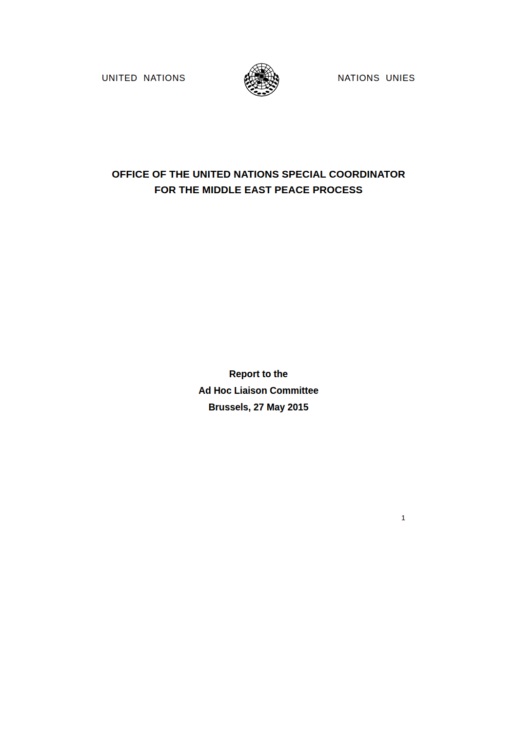UNITED NATIONS
NATIONS UNIES
OFFICE OF THE UNITED NATIONS SPECIAL COORDINATOR
FOR THE MIDDLE EAST PEACE PROCESS
Report to the
Ad Hoc Liaison Committee
Brussels, 27 May 2015
1